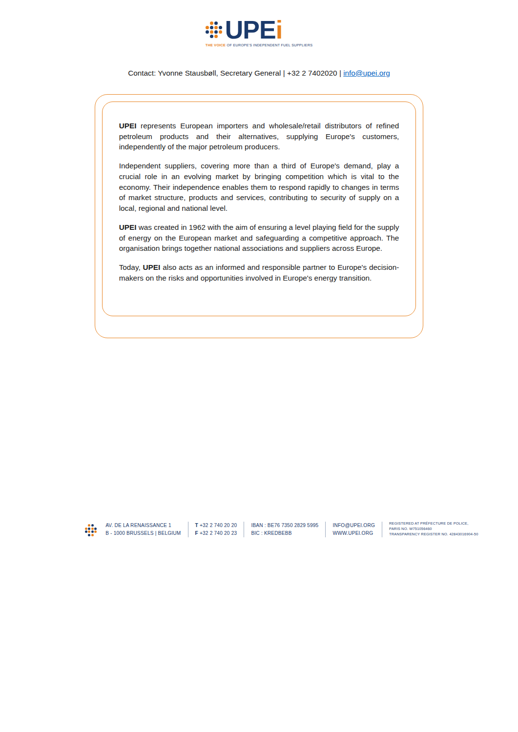UPEi
THE VOICE OF EUROPE'S INDEPENDENT FUEL SUPPLIERS
Contact: Yvonne Stausbøll, Secretary General | +32 2 7402020 | info@upei.org
UPEI represents European importers and wholesale/retail distributors of refined petroleum products and their alternatives, supplying Europe's customers, independently of the major petroleum producers.
Independent suppliers, covering more than a third of Europe's demand, play a crucial role in an evolving market by bringing competition which is vital to the economy. Their independence enables them to respond rapidly to changes in terms of market structure, products and services, contributing to security of supply on a local, regional and national level.
UPEI was created in 1962 with the aim of ensuring a level playing field for the supply of energy on the European market and safeguarding a competitive approach. The organisation brings together national associations and suppliers across Europe.
Today, UPEI also acts as an informed and responsible partner to Europe's decision-makers on the risks and opportunities involved in Europe's energy transition.
AV. DE LA RENAISSANCE 1
B - 1000 BRUSSELS | BELGIUM
T +32 2 740 20 20
F +32 2 740 20 23
IBAN : BE76 7350 2829 5995
BIC : KREDBEBB
INFO@UPEI.ORG
WWW.UPEI.ORG
REGISTERED AT PRÉFECTURE DE POLICE,
PARIS NO. W751056460
TRANSPARENCY REGISTER NO. 42843016904-50